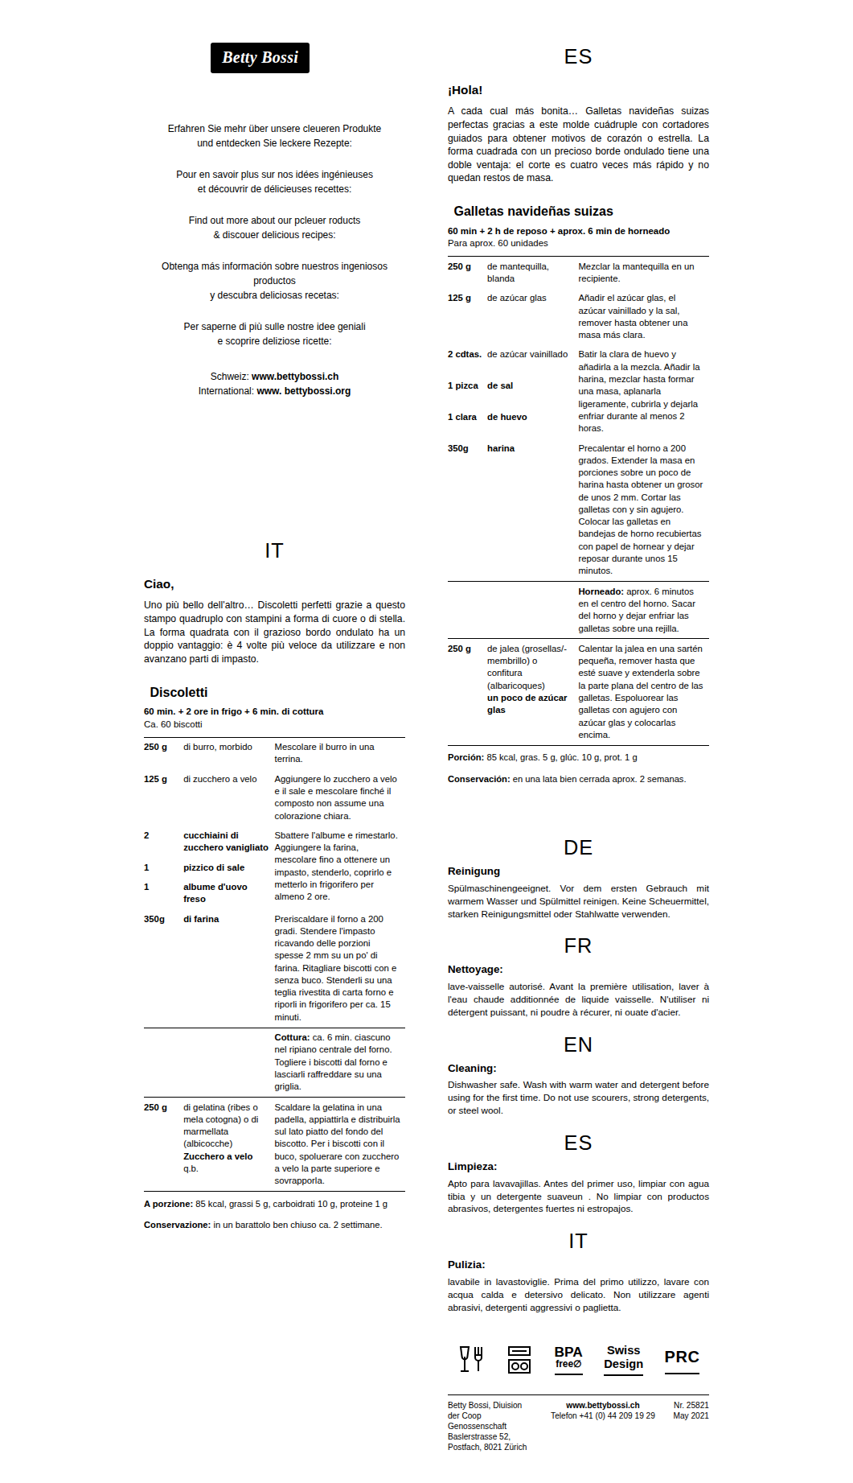Betty Bossi
Erfahren Sie mehr über unsere cleueren Produkte
und entdecken Sie leckere Rezepte:
Pour en savoir plus sur nos idées ingénieuses
et découvrir de délicieuses recettes:
Find out more about our pcleuer roducts
& discouer delicious recipes:
Obtenga más información sobre nuestros ingeniosos productos
y descubra deliciosas recetas:
Per saperne di più sulle nostre idee geniali
e scoprire deliziose ricette:
Schweiz: www.bettybossi.ch
International: www. bettybossi.org
IT
Ciao,
Uno più bello dell'altro… Discoletti perfetti grazie a questo stampo quadruplo con stampini a forma di cuore o di stella. La forma quadrata con il grazioso bordo ondulato ha un doppio vantaggio: è 4 volte più veloce da utilizzare e non avanzano parti di impasto.
Discoletti
60 min. + 2 ore in frigo + 6 min. di cottura
Ca. 60 biscotti
| 250 g | di burro, morbido | Mescolare il burro in una terrina. |
| 125 g | di zucchero a velo | Aggiungere lo zucchero a velo e il sale e mescolare finché il composto non assume una colorazione chiara. |
| 2 | cucchiaini di zucchero vanigliato | Sbattere l'albume e rimestarlo. Aggiungere la farina, mescolare fino a ottenere un impasto, stenderlo, coprirlo e metterlo in frigorifero per almeno 2 ore. |
| 1 | pizzico di sale |
| 1 | albume d'uovo freso |
| 350g | di farina | Preriscaldare il forno a 200 gradi. Stendere l'impasto ricavando delle porzioni spesse 2 mm su un po' di farina. Ritagliare biscotti con e senza buco. Stenderli su una teglia rivestita di carta forno e riporli in frigorifero per ca. 15 minuti. |
| | | Cottura: ca. 6 min. ciascuno nel ripiano centrale del forno. Togliere i biscotti dal forno e lasciarli raffreddare su una griglia. |
| 250 g | di gelatina (ribes o mela cotogna) o di marmellata (albicocche) Zucchero a velo q.b. | Scaldare la gelatina in una padella, appiattirla e distribuirla sul lato piatto del fondo del biscotto. Per i biscotti con il buco, spoluerare con zucchero a velo la parte superiore e sovrapporla. |
A porzione: 85 kcal, grassi 5 g, carboidrati 10 g, proteine 1 g
Conservazione: in un barattolo ben chiuso ca. 2 settimane.
ES
¡Hola!
A cada cual más bonita… Galletas navideñas suizas perfectas gracias a este molde cuádruple con cortadores guiados para obtener motivos de corazón o estrella. La forma cuadrada con un precioso borde ondulado tiene una doble ventaja: el corte es cuatro veces más rápido y no quedan restos de masa.
Galletas navideñas suizas
60 min + 2 h de reposo + aprox. 6 min de horneado
Para aprox. 60 unidades
| 250 g | de mantequilla, blanda | Mezclar la mantequilla en un recipiente. |
| 125 g | de azúcar glas | Añadir el azúcar glas, el azúcar vainillado y la sal, remover hasta obtener una masa más clara. |
| 2 cdtas. | de azúcar vainillado | Batir la clara de huevo y añadirla a la mezcla. Añadir la harina, mezclar hasta formar una masa, aplanarla ligeramente, cubrirla y dejarla enfriar durante al menos 2 horas. |
| 1 pizca | de sal |
| 1 clara | de huevo |
| 350g | harina | Precalentar el horno a 200 grados. Extender la masa en porciones sobre un poco de harina hasta obtener un grosor de unos 2 mm. Cortar las galletas con y sin agujero. Colocar las galletas en bandejas de horno recubiertas con papel de hornear y dejar reposar durante unos 15 minutos. |
| | | Horneado: aprox. 6 minutos en el centro del horno. Sacar del horno y dejar enfriar las galletas sobre una rejilla. |
| 250 g | de jalea (grosellas/-membrillo) o confitura (albaricoques) un poco de azúcar glas | Calentar la jalea en una sartén pequeña, remover hasta que esté suave y extenderla sobre la parte plana del centro de las galletas. Espoluorear las galletas con agujero con azúcar glas y colocarlas encima. |
Porción: 85 kcal, gras. 5 g, glúc. 10 g, prot. 1 g
Conservación: en una lata bien cerrada aprox. 2 semanas.
DE
Reinigung
Spülmaschinengeeignet. Vor dem ersten Gebrauch mit warmem Wasser und Spülmittel reinigen. Keine Scheuermittel, starken Reinigungsmittel oder Stahlwatte verwenden.
FR
Nettoyage:
lave-vaisselle autorisé. Avant la première utilisation, laver à l'eau chaude additionnée de liquide vaisselle. N'utiliser ni détergent puissant, ni poudre à récurer, ni ouate d'acier.
EN
Cleaning:
Dishwasher safe. Wash with warm water and detergent before using for the first time. Do not use scourers, strong detergents, or steel wool.
ES
Limpieza:
Apto para lavavajillas. Antes del primer uso, limpiar con agua tibia y un detergente suaveun . No limpiar con productos abrasivos, detergentes fuertes ni estropajos.
IT
Pulizia:
lavabile in lavastoviglie. Prima del primo utilizzo, lavare con acqua calda e detersivo delicato. Non utilizzare agenti abrasivi, detergenti aggressivi o paglietta.
BPAfree∅
Swiss
Design
PRC
Betty Bossi, Diuision der Coop Genossenschaft
Baslerstrasse 52, Postfach, 8021 Zürich
www.bettybossi.ch
Telefon +41 (0) 44 209 19 29
Nr. 25821
May 2021